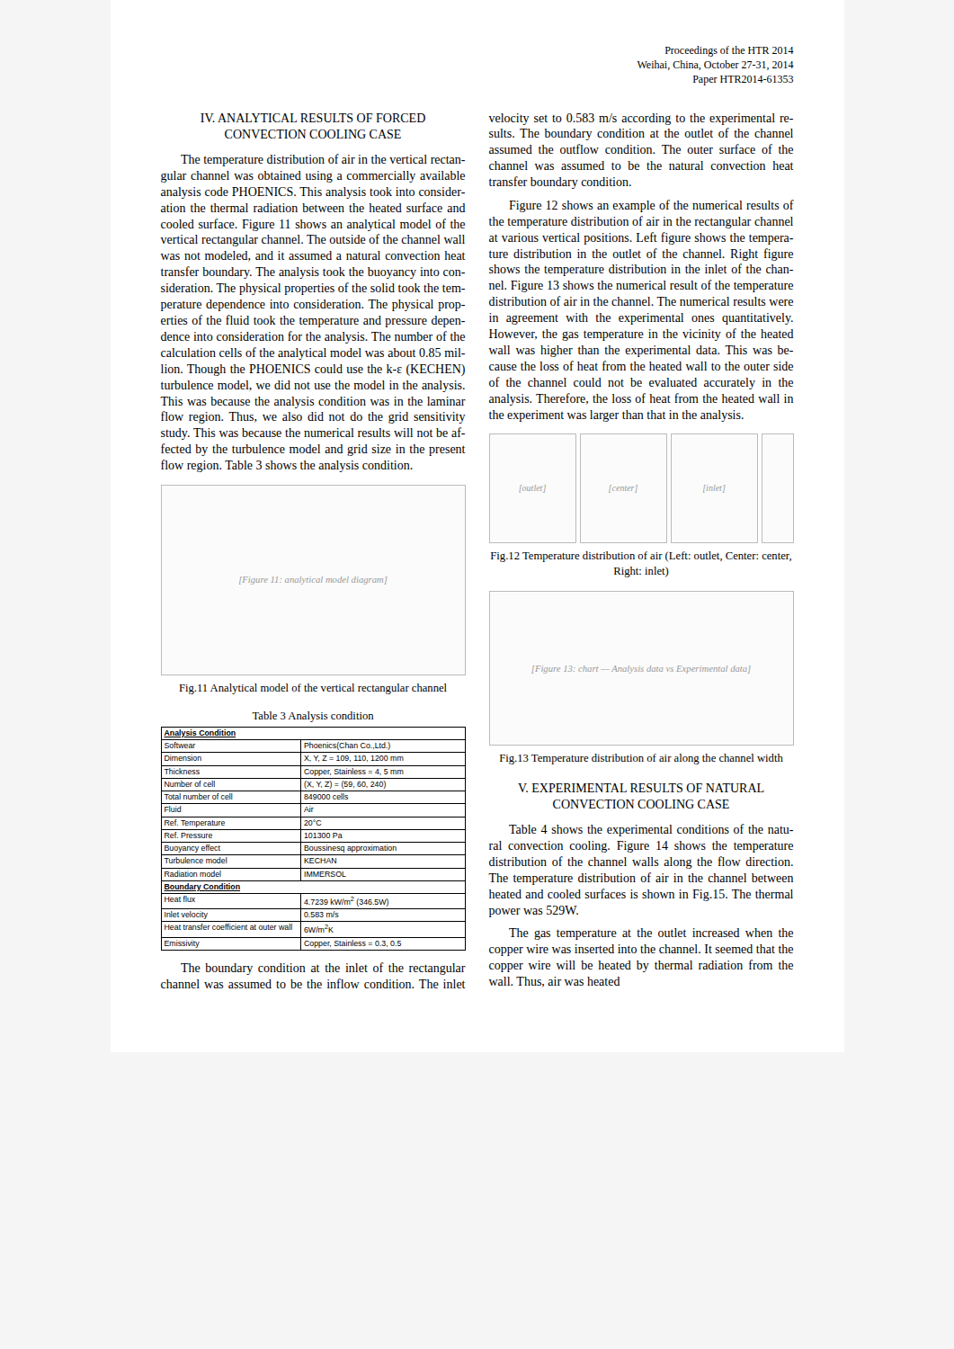Proceedings of the HTR 2014
Weihai, China, October 27-31, 2014
Paper HTR2014-61353
IV. Analytical Results of Forced Convection Cooling Case
The temperature distribution of air in the vertical rectangular channel was obtained using a commercially available analysis code PHOENICS. This analysis took into consideration the thermal radiation between the heated surface and cooled surface. Figure 11 shows an analytical model of the vertical rectangular channel. The outside of the channel wall was not modeled, and it assumed a natural convection heat transfer boundary. The analysis took the buoyancy into consideration. The physical properties of the solid took the temperature dependence into consideration. The physical properties of the fluid took the temperature and pressure dependence into consideration for the analysis. The number of the calculation cells of the analytical model was about 0.85 million. Though the PHOENICS could use the k-ε (KECHEN) turbulence model, we did not use the model in the analysis. This was because the analysis condition was in the laminar flow region. Thus, we also did not do the grid sensitivity study. This was because the numerical results will not be affected by the turbulence model and grid size in the present flow region. Table 3 shows the analysis condition.
[Figure 11: analytical model diagram]
Fig.11 Analytical model of the vertical rectangular channel
Table 3 Analysis condition
| Analysis Condition |
| Softwear | Phoenics(Chan Co.,Ltd.) |
| Dimension | X, Y, Z = 109, 110, 1200 mm |
| Thickness | Copper, Stainless = 4, 5 mm |
| Number of cell | (X, Y, Z) = (59, 60, 240) |
| Total number of cell | 849000 cells |
| Fluid | Air |
| Ref. Temperature | 20°C |
| Ref. Pressure | 101300 Pa |
| Buoyancy effect | Boussinesq approximation |
| Turbulence model | KECHAN |
| Radiation model | IMMERSOL |
| Boundary Condition |
| Heat flux | 4.7239 kW/m 2 (346.5W) |
| Inlet velocity | 0.583 m/s |
| Heat transfer coefficient at outer wall | 6W/m 2 K |
| Emissivity | Copper, Stainless = 0.3, 0.5 |
The boundary condition at the inlet of the rectangular channel was assumed to be the inflow condition. The inlet velocity set to 0.583 m/s according to the experimental results. The boundary condition at the outlet of the channel assumed the outflow condition. The outer surface of the channel was assumed to be the natural convection heat transfer boundary condition.
Figure 12 shows an example of the numerical results of the temperature distribution of air in the rectangular channel at various vertical positions. Left figure shows the temperature distribution in the outlet of the channel. Right figure shows the temperature distribution in the inlet of the channel. Figure 13 shows the numerical result of the temperature distribution of air in the channel. The numerical results were in agreement with the experimental ones quantitatively. However, the gas temperature in the vicinity of the heated wall was higher than the experimental data. This was because the loss of heat from the heated wall to the outer side of the channel could not be evaluated accurately in the analysis. Therefore, the loss of heat from the heated wall in the experiment was larger than that in the analysis.
[outlet]
[center]
[inlet]
Fig.12 Temperature distribution of air (Left: outlet, Center: center, Right: inlet)
[Figure 13: chart — Analysis data vs Experimental data]
Fig.13 Temperature distribution of air along the channel width
V. Experimental Results of Natural Convection Cooling Case
Table 4 shows the experimental conditions of the natural convection cooling. Figure 14 shows the temperature distribution of the channel walls along the flow direction. The temperature distribution of air in the channel between heated and cooled surfaces is shown in Fig.15. The thermal power was 529W.
The gas temperature at the outlet increased when the copper wire was inserted into the channel. It seemed that the copper wire will be heated by thermal radiation from the wall. Thus, air was heated